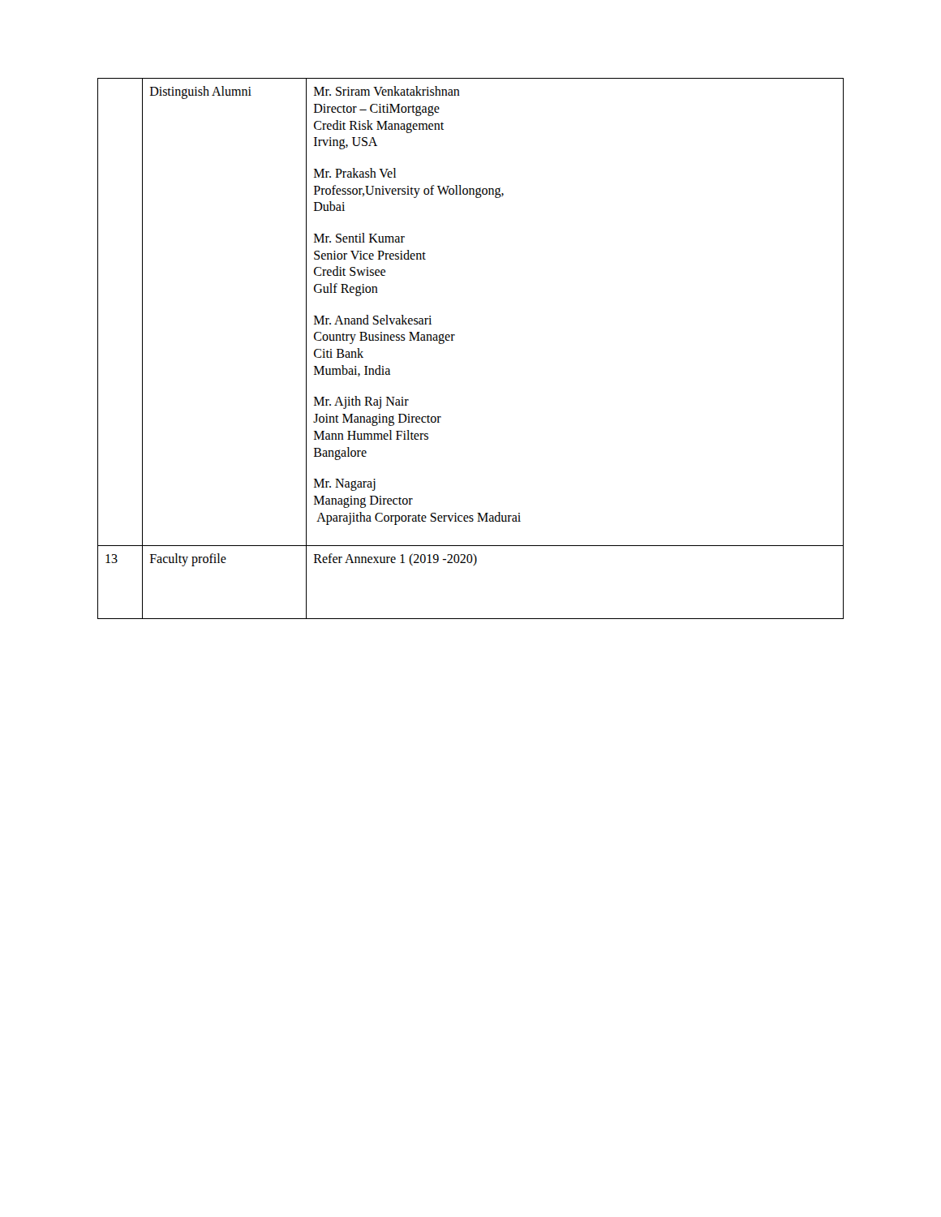| | Distinguish Alumni | Mr. Sriram Venkatakrishnan Director – CitiMortgage Credit Risk Management Irving, USA Mr. Prakash Vel Professor,University of Wollongong, Dubai Mr. Sentil Kumar Senior Vice President Credit Swisee Gulf Region Mr. Anand Selvakesari Country Business Manager Citi Bank Mumbai, India Mr. Ajith Raj Nair Joint Managing Director Mann Hummel Filters Bangalore Mr. Nagaraj Managing Director Aparajitha Corporate Services Madurai |
| 13 | Faculty profile | Refer Annexure 1 (2019 -2020) |